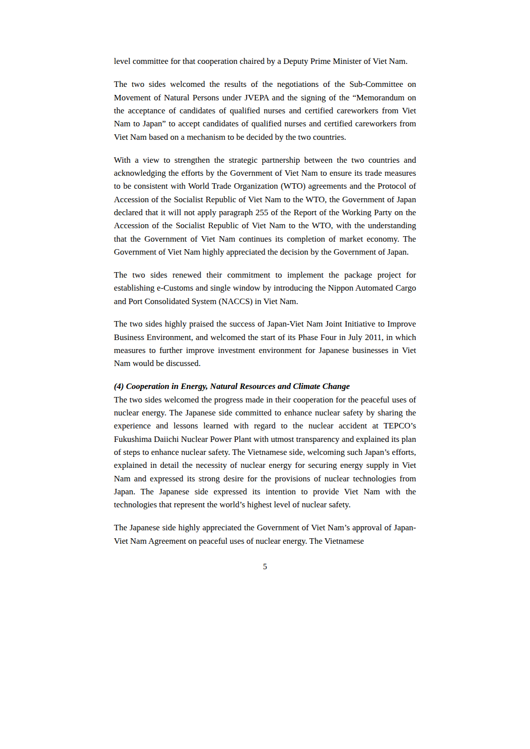level committee for that cooperation chaired by a Deputy Prime Minister of Viet Nam.
The two sides welcomed the results of the negotiations of the Sub-Committee on Movement of Natural Persons under JVEPA and the signing of the “Memorandum on the acceptance of candidates of qualified nurses and certified careworkers from Viet Nam to Japan” to accept candidates of qualified nurses and certified careworkers from Viet Nam based on a mechanism to be decided by the two countries.
With a view to strengthen the strategic partnership between the two countries and acknowledging the efforts by the Government of Viet Nam to ensure its trade measures to be consistent with World Trade Organization (WTO) agreements and the Protocol of Accession of the Socialist Republic of Viet Nam to the WTO, the Government of Japan declared that it will not apply paragraph 255 of the Report of the Working Party on the Accession of the Socialist Republic of Viet Nam to the WTO, with the understanding that the Government of Viet Nam continues its completion of market economy. The Government of Viet Nam highly appreciated the decision by the Government of Japan.
The two sides renewed their commitment to implement the package project for establishing e-Customs and single window by introducing the Nippon Automated Cargo and Port Consolidated System (NACCS) in Viet Nam.
The two sides highly praised the success of Japan-Viet Nam Joint Initiative to Improve Business Environment, and welcomed the start of its Phase Four in July 2011, in which measures to further improve investment environment for Japanese businesses in Viet Nam would be discussed.
(4) Cooperation in Energy, Natural Resources and Climate Change
The two sides welcomed the progress made in their cooperation for the peaceful uses of nuclear energy. The Japanese side committed to enhance nuclear safety by sharing the experience and lessons learned with regard to the nuclear accident at TEPCO’s Fukushima Daiichi Nuclear Power Plant with utmost transparency and explained its plan of steps to enhance nuclear safety. The Vietnamese side, welcoming such Japan’s efforts, explained in detail the necessity of nuclear energy for securing energy supply in Viet Nam and expressed its strong desire for the provisions of nuclear technologies from Japan. The Japanese side expressed its intention to provide Viet Nam with the technologies that represent the world’s highest level of nuclear safety.
The Japanese side highly appreciated the Government of Viet Nam’s approval of Japan-Viet Nam Agreement on peaceful uses of nuclear energy. The Vietnamese
5